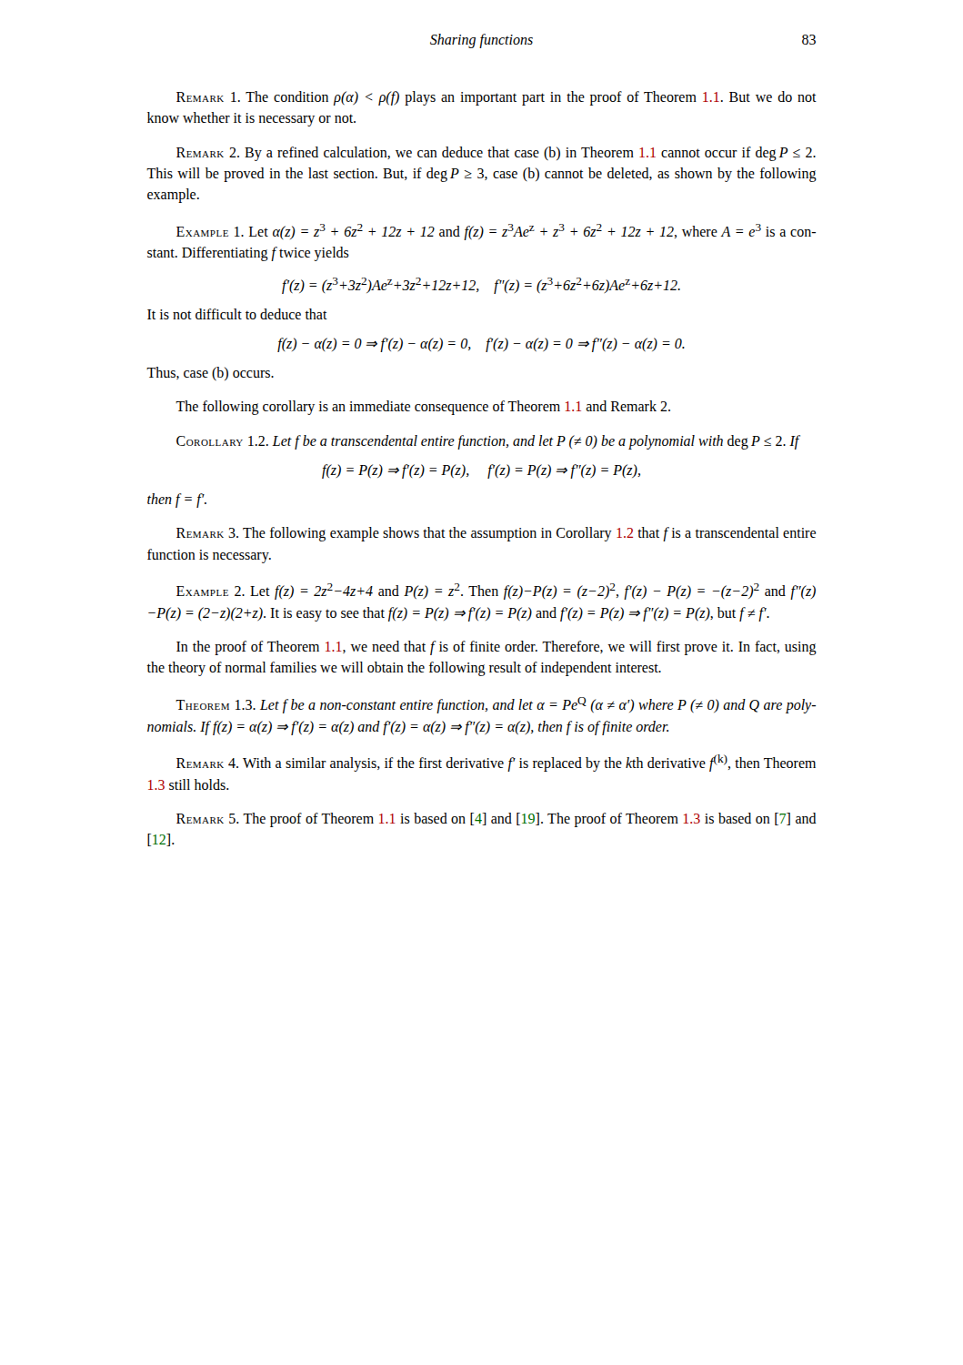Sharing functions 83
Remark 1. The condition ρ(α) < ρ(f) plays an important part in the proof of Theorem 1.1. But we do not know whether it is necessary or not.
Remark 2. By a refined calculation, we can deduce that case (b) in Theorem 1.1 cannot occur if deg P ≤ 2. This will be proved in the last section. But, if deg P ≥ 3, case (b) cannot be deleted, as shown by the following example.
Example 1. Let α(z) = z3 + 6z2 + 12z + 12 and f(z) = z3Aez + z3 + 6z2 + 12z + 12, where A = e3 is a constant. Differentiating f twice yields
f′(z) = (z3+3z2)Aez+3z2+12z+12, f″(z) = (z3+6z2+6z)Aez+6z+12.
It is not difficult to deduce that
f(z) − α(z) = 0 ⇒ f′(z) − α(z) = 0, f′(z) − α(z) = 0 ⇒ f″(z) − α(z) = 0.
Thus, case (b) occurs.
The following corollary is an immediate consequence of Theorem 1.1 and Remark 2.
Corollary 1.2. Let f be a transcendental entire function, and let P (≠ 0) be a polynomial with deg P ≤ 2. If
f(z) = P(z) ⇒ f′(z) = P(z), f′(z) = P(z) ⇒ f″(z) = P(z),
then f = f′.
Remark 3. The following example shows that the assumption in Corollary 1.2 that f is a transcendental entire function is necessary.
Example 2. Let f(z) = 2z2−4z+4 and P(z) = z2. Then f(z)−P(z) = (z−2)2, f′(z) − P(z) = −(z−2)2 and f″(z)−P(z) = (2−z)(2+z). It is easy to see that f(z) = P(z) ⇒ f′(z) = P(z) and f′(z) = P(z) ⇒ f″(z) = P(z), but f ≠ f′.
In the proof of Theorem 1.1, we need that f is of finite order. Therefore, we will first prove it. In fact, using the theory of normal families we will obtain the following result of independent interest.
Theorem 1.3. Let f be a non-constant entire function, and let α = PeQ (α ≠ α′) where P (≠ 0) and Q are polynomials. If f(z) = α(z) ⇒ f′(z) = α(z) and f′(z) = α(z) ⇒ f″(z) = α(z), then f is of finite order.
Remark 4. With a similar analysis, if the first derivative f′ is replaced by the kth derivative f(k), then Theorem 1.3 still holds.
Remark 5. The proof of Theorem 1.1 is based on [4] and [19]. The proof of Theorem 1.3 is based on [7] and [12].